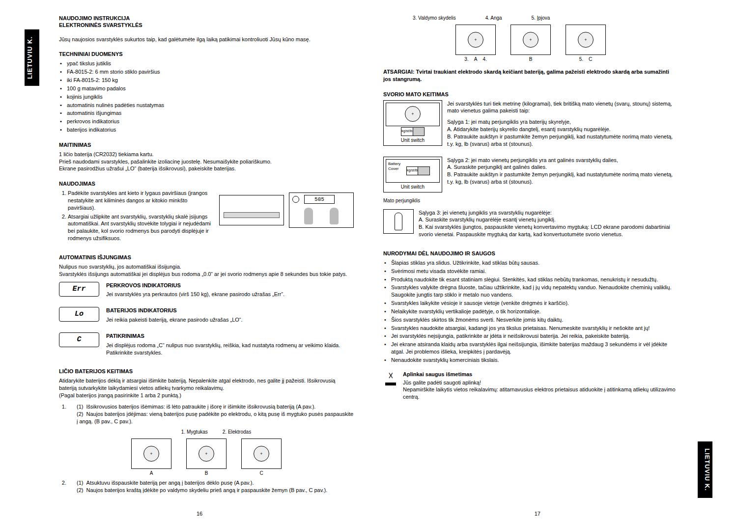LIETUVIU K.
LIETUVIU K.
NAUDOJIMO INSTRUKCIJA
ELEKTRONINĖS SVARSTYKLĖS
Jūsų naujosios svarstyklės sukurtos taip, kad galėtumėte ilgą laiką patikimai kontroliuoti Jūsų kūno masę.
TECHNINIAI DUOMENYS
ypač tikslus jutiklis
FA-8015-2: 6 mm storio stiklo paviršius
iki FA-8015-2: 150 kg
100 g matavimo padalos
kojinis jungiklis
automatinis nulinės padėties nustatymas
automatinis išjungimas
perkrovos indikatorius
baterijos indikatorius
MAITINIMAS
1 ličio baterija (CR2032) tiekiama kartu.
Prieš naudodami svarstykles, pašalinkite izoliacinę juostelę. Nesumaišykite poliariškumo.
Ekrane pasirodžius užrašui „LO“ (baterija išsikrovusi), pakeiskite baterijas.
NAUDOJIMAS
Padėkite svarstykles ant kieto ir lygaus paviršiaus (įrangos nestatykite ant kiliminės dangos ar kitokio minkšto paviršiaus).
Atsargiai užlipkite ant svarstyklių, svarstyklių skalė įsijungs automatiškai. Ant svarstyklių stovėkite tolygiai ir nejudėdami bei palaukite, kol svorio rodmenys bus parodyti displėjuje ir rodmenys užsifiksuos.
585
AUTOMATINIS IŠJUNGIMAS
Nulipus nuo svarstyklių, jos automatiškai išsijungia.
Svarstyklės išsijungs automatiškai jei displėjus bus rodoma „0.0“ ar jei svorio rodmenys apie 8 sekundes bus tokie patys.
Err
PERKROVOS INDIKATORIUS
Jei svarstyklės yra perkrautos (virš 150 kg), ekrane pasirodo užrašas „Err“.
Lo
BATERIJOS INDIKATORIUS
Jei reikia pakeisti bateriją, ekrane pasirodo užrašas „LO“.
C
PATIKRINIMAS
Jei displėjus rodoma „C“ nulipus nuo svarstyklių, reiškia, kad nustatyta rodmenų ar veikimo klaida. Patikrinkite svarstykles.
LIČIO BATERIJOS KEITIMAS
Atidarykite baterijos dėklą ir atsargiai išimkite bateriją. Nepalenkite atgal elektrodo, nes galite jį pažeisti. Išsikrovusią bateriją sutvarkykite laikydamiesi vietos atliekų tvarkymo reikalavimų.
(Pagal baterijos įrangą pasirinkite 1 arba 2 punktą.)
(1) Išsikrovusios baterijos išėmimas: iš lėto patraukite į išorę ir išimkite išsikrovusią bateriją (A pav.).
(2) Naujos baterijos įdėjimas: vieną baterijos pusę padėkite po elektrodu, o kitą pusę iš mygtuko pusės paspauskite į angą. (B pav., C pav.).
1. Mygtukas 2. Elektrodas
+
A
+
B
+
C
(1) Atsuktuvu išspauskite bateriją per angą į baterijos dėklo pusę (A pav.).
(2) Naujos baterijos kraštą įdėkite po valdymo skydeliu prieš angą ir paspauskite žemyn (B pav., C pav.).
3. Valdymo skydelis 4. Anga 5. Įpjova
+
3. A 4.
+
B
+
5. C
ATSARGIAI: Tvirtai traukiant elektrodo skardą keičiant bateriją, galima pažeisti elektrodo skardą arba sumažinti jos stangrumą.
SVORIO MATO KEITIMAS
+
kg/st/lb
Unit switch
Jei svarstyklės turi tiek metrinę (kilogramai), tiek britišką mato vienetų (svarų, stounų) sistemą, mato vienetus galima pakeisti taip:
Sąlyga 1: jei matų perjungiklis yra baterijų skyrelyje,
A. Atidarykite baterijų skyrelio dangtelį, esantį svarstyklių nugarėlėje.
B. Patraukite aukštyn ir pastumkite žemyn perjungiklį, kad nustatytumėte norimą mato vienetą, t.y. kg, lb (svarus) arba st (stounus).
Battery
Cover
kg/st/lb
Unit switch
Sąlyga 2: jei mato vienetų perjungiklis yra ant galinės svarstyklių dalies,
A. Suraskite perjungiklį ant galinės dalies.
B. Patraukite aukštyn ir pastumkite žemyn perjungiklį, kad nustatytumėte norimą mato vienetą, t.y. kg, lb (svarus) arba st (stounus).
Mato perjungiklis
Sąlyga 3: jei vienetų jungiklis yra svarstyklių nugarėlėje:
A. Suraskite svarstyklių nugarėlėje esantį vienetų jungiklį.
B. Kai svarstyklės įjungtos, paspauskite vienetų konvertavimo mygtuką: LCD ekrane parodomi dabartiniai svorio vienetai. Paspauskite mygtuką dar kartą, kad konvertuotumėte svorio vienetus.
NURODYMAI DĖL NAUDOJIMO IR SAUGOS
Šlapias stiklas yra slidus. Užtikrinkite, kad stiklas būtų sausas.
Svėrimosi metu visada stovėkite ramiai.
Produktą naudokite tik esant statiniam slėgiui. Stenkitės, kad stiklas nebūtų trankomas, nenukristų ir nesudužtų.
Svarstykles valykite drėgna šluoste, tačiau užtikrinkite, kad į jų vidų nepatektų vanduo. Nenaudokite cheminių valiklių. Saugokite jungtis tarp stiklo ir metalo nuo vandens.
Svarstykles laikykite vėsioje ir sausoje vietoje (venkite drėgmės ir karščio).
Nelaikykite svarstyklių vertikalioje padėtyje, o tik horizontalioje.
Šios svarstyklės skirtos tik žmonėms sverti. Nesverkite jomis kitų daiktų.
Svarstykles naudokite atsargiai, kadangi jos yra tikslus prietaisas. Nenumeskite svarstyklių ir nešokite ant jų!
Jei svarstyklės neįsijungia, patikrinkite ar įdėta ir neišsikrovusi baterija. Jei reikia, pakeiskite bateriją.
Jei ekrane atsiranda klaidų arba svarstyklės ilgai neišsijungia, išimkite baterijas maždaug 3 sekundėms ir vėl įdėkite atgal. Jei problemos išlieka, kreipkitės į pardavėją.
Nenaudokite svarstyklių komerciniais tikslais.
☓
Aplinkai saugus išmetimas
Jūs galite padėti saugoti aplinką!
Nepamirškite laikytis vietos reikalavimų: atitarnavusius elektros prietaisus atiduokite į atitinkamą atliekų utilizavimo centrą.
16
17